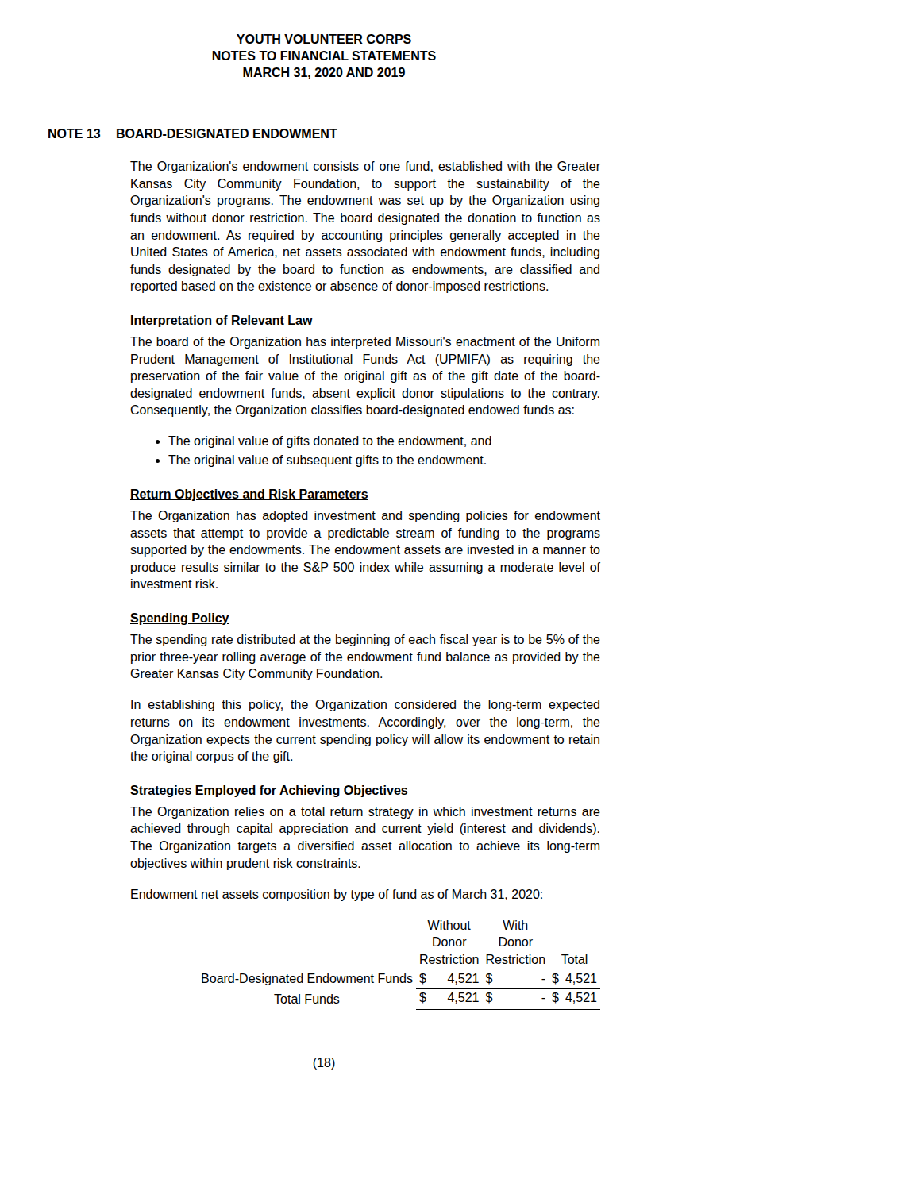YOUTH VOLUNTEER CORPS
NOTES TO FINANCIAL STATEMENTS
MARCH 31, 2020 AND 2019
NOTE 13 BOARD-DESIGNATED ENDOWMENT
The Organization's endowment consists of one fund, established with the Greater Kansas City Community Foundation, to support the sustainability of the Organization's programs. The endowment was set up by the Organization using funds without donor restriction. The board designated the donation to function as an endowment. As required by accounting principles generally accepted in the United States of America, net assets associated with endowment funds, including funds designated by the board to function as endowments, are classified and reported based on the existence or absence of donor-imposed restrictions.
Interpretation of Relevant Law
The board of the Organization has interpreted Missouri's enactment of the Uniform Prudent Management of Institutional Funds Act (UPMIFA) as requiring the preservation of the fair value of the original gift as of the gift date of the board-designated endowment funds, absent explicit donor stipulations to the contrary. Consequently, the Organization classifies board-designated endowed funds as:
The original value of gifts donated to the endowment, and
The original value of subsequent gifts to the endowment.
Return Objectives and Risk Parameters
The Organization has adopted investment and spending policies for endowment assets that attempt to provide a predictable stream of funding to the programs supported by the endowments. The endowment assets are invested in a manner to produce results similar to the S&P 500 index while assuming a moderate level of investment risk.
Spending Policy
The spending rate distributed at the beginning of each fiscal year is to be 5% of the prior three-year rolling average of the endowment fund balance as provided by the Greater Kansas City Community Foundation.
In establishing this policy, the Organization considered the long-term expected returns on its endowment investments. Accordingly, over the long-term, the Organization expects the current spending policy will allow its endowment to retain the original corpus of the gift.
Strategies Employed for Achieving Objectives
The Organization relies on a total return strategy in which investment returns are achieved through capital appreciation and current yield (interest and dividends). The Organization targets a diversified asset allocation to achieve its long-term objectives within prudent risk constraints.
Endowment net assets composition by type of fund as of March 31, 2020:
| | Without Donor | With Donor | |
| | Restriction | Restriction | Total |
| Board-Designated Endowment Funds | $ | 4,521 | $ | - | $ | 4,521 |
| Total Funds | $ | 4,521 | $ | - | $ | 4,521 |
(18)